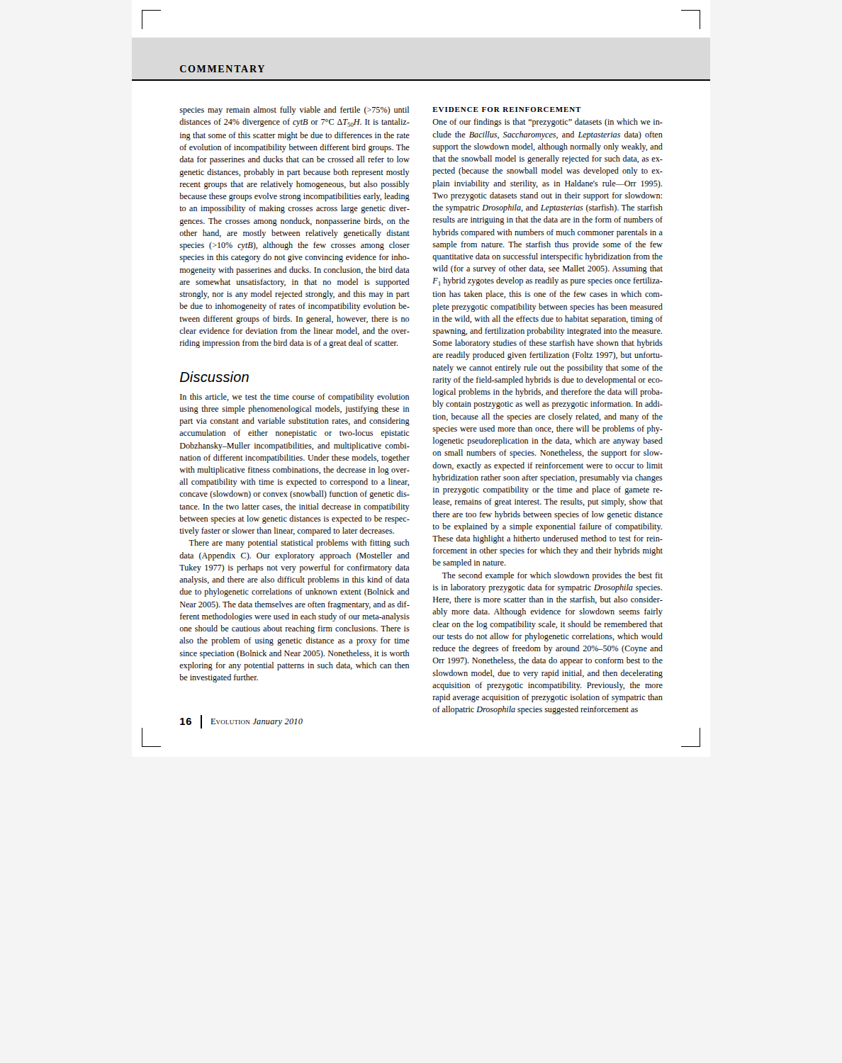Commentary
species may remain almost fully viable and fertile (>75%) until distances of 24% divergence of cytB or 7°C ΔT 50 H. It is tantalizing that some of this scatter might be due to differences in the rate of evolution of incompatibility between different bird groups. The data for passerines and ducks that can be crossed all refer to low genetic distances, probably in part because both represent mostly recent groups that are relatively homogeneous, but also possibly because these groups evolve strong incompatibilities early, leading to an impossibility of making crosses across large genetic divergences. The crosses among nonduck, nonpasserine birds, on the other hand, are mostly between relatively genetically distant species (>10% cytB), although the few crosses among closer species in this category do not give convincing evidence for inhomogeneity with passerines and ducks. In conclusion, the bird data are somewhat unsatisfactory, in that no model is supported strongly, nor is any model rejected strongly, and this may in part be due to inhomogeneity of rates of incompatibility evolution between different groups of birds. In general, however, there is no clear evidence for deviation from the linear model, and the overriding impression from the bird data is of a great deal of scatter.
Discussion
In this article, we test the time course of compatibility evolution using three simple phenomenological models, justifying these in part via constant and variable substitution rates, and considering accumulation of either nonepistatic or two-locus epistatic Dobzhansky–Muller incompatibilities, and multiplicative combination of different incompatibilities. Under these models, together with multiplicative fitness combinations, the decrease in log overall compatibility with time is expected to correspond to a linear, concave (slowdown) or convex (snowball) function of genetic distance. In the two latter cases, the initial decrease in compatibility between species at low genetic distances is expected to be respectively faster or slower than linear, compared to later decreases.
There are many potential statistical problems with fitting such data (Appendix C). Our exploratory approach (Mosteller and Tukey 1977) is perhaps not very powerful for confirmatory data analysis, and there are also difficult problems in this kind of data due to phylogenetic correlations of unknown extent (Bolnick and Near 2005). The data themselves are often fragmentary, and as different methodologies were used in each study of our meta-analysis one should be cautious about reaching firm conclusions. There is also the problem of using genetic distance as a proxy for time since speciation (Bolnick and Near 2005). Nonetheless, it is worth exploring for any potential patterns in such data, which can then be investigated further.
Evidence for Reinforcement
One of our findings is that “prezygotic” datasets (in which we include the Bacillus, Saccharomyces, and Leptasterias data) often support the slowdown model, although normally only weakly, and that the snowball model is generally rejected for such data, as expected (because the snowball model was developed only to explain inviability and sterility, as in Haldane's rule—Orr 1995). Two prezygotic datasets stand out in their support for slowdown: the sympatric Drosophila, and Leptasterias (starfish). The starfish results are intriguing in that the data are in the form of numbers of hybrids compared with numbers of much commoner parentals in a sample from nature. The starfish thus provide some of the few quantitative data on successful interspecific hybridization from the wild (for a survey of other data, see Mallet 2005). Assuming that F 1 hybrid zygotes develop as readily as pure species once fertilization has taken place, this is one of the few cases in which complete prezygotic compatibility between species has been measured in the wild, with all the effects due to habitat separation, timing of spawning, and fertilization probability integrated into the measure. Some laboratory studies of these starfish have shown that hybrids are readily produced given fertilization (Foltz 1997), but unfortunately we cannot entirely rule out the possibility that some of the rarity of the field-sampled hybrids is due to developmental or ecological problems in the hybrids, and therefore the data will probably contain postzygotic as well as prezygotic information. In addition, because all the species are closely related, and many of the species were used more than once, there will be problems of phylogenetic pseudoreplication in the data, which are anyway based on small numbers of species. Nonetheless, the support for slowdown, exactly as expected if reinforcement were to occur to limit hybridization rather soon after speciation, presumably via changes in prezygotic compatibility or the time and place of gamete release, remains of great interest. The results, put simply, show that there are too few hybrids between species of low genetic distance to be explained by a simple exponential failure of compatibility. These data highlight a hitherto underused method to test for reinforcement in other species for which they and their hybrids might be sampled in nature.
The second example for which slowdown provides the best fit is in laboratory prezygotic data for sympatric Drosophila species. Here, there is more scatter than in the starfish, but also considerably more data. Although evidence for slowdown seems fairly clear on the log compatibility scale, it should be remembered that our tests do not allow for phylogenetic correlations, which would reduce the degrees of freedom by around 20%–50% (Coyne and Orr 1997). Nonetheless, the data do appear to conform best to the slowdown model, due to very rapid initial, and then decelerating acquisition of prezygotic incompatibility. Previously, the more rapid average acquisition of prezygotic isolation of sympatric than of allopatric Drosophila species suggested reinforcement as
16 Evolution January 2010